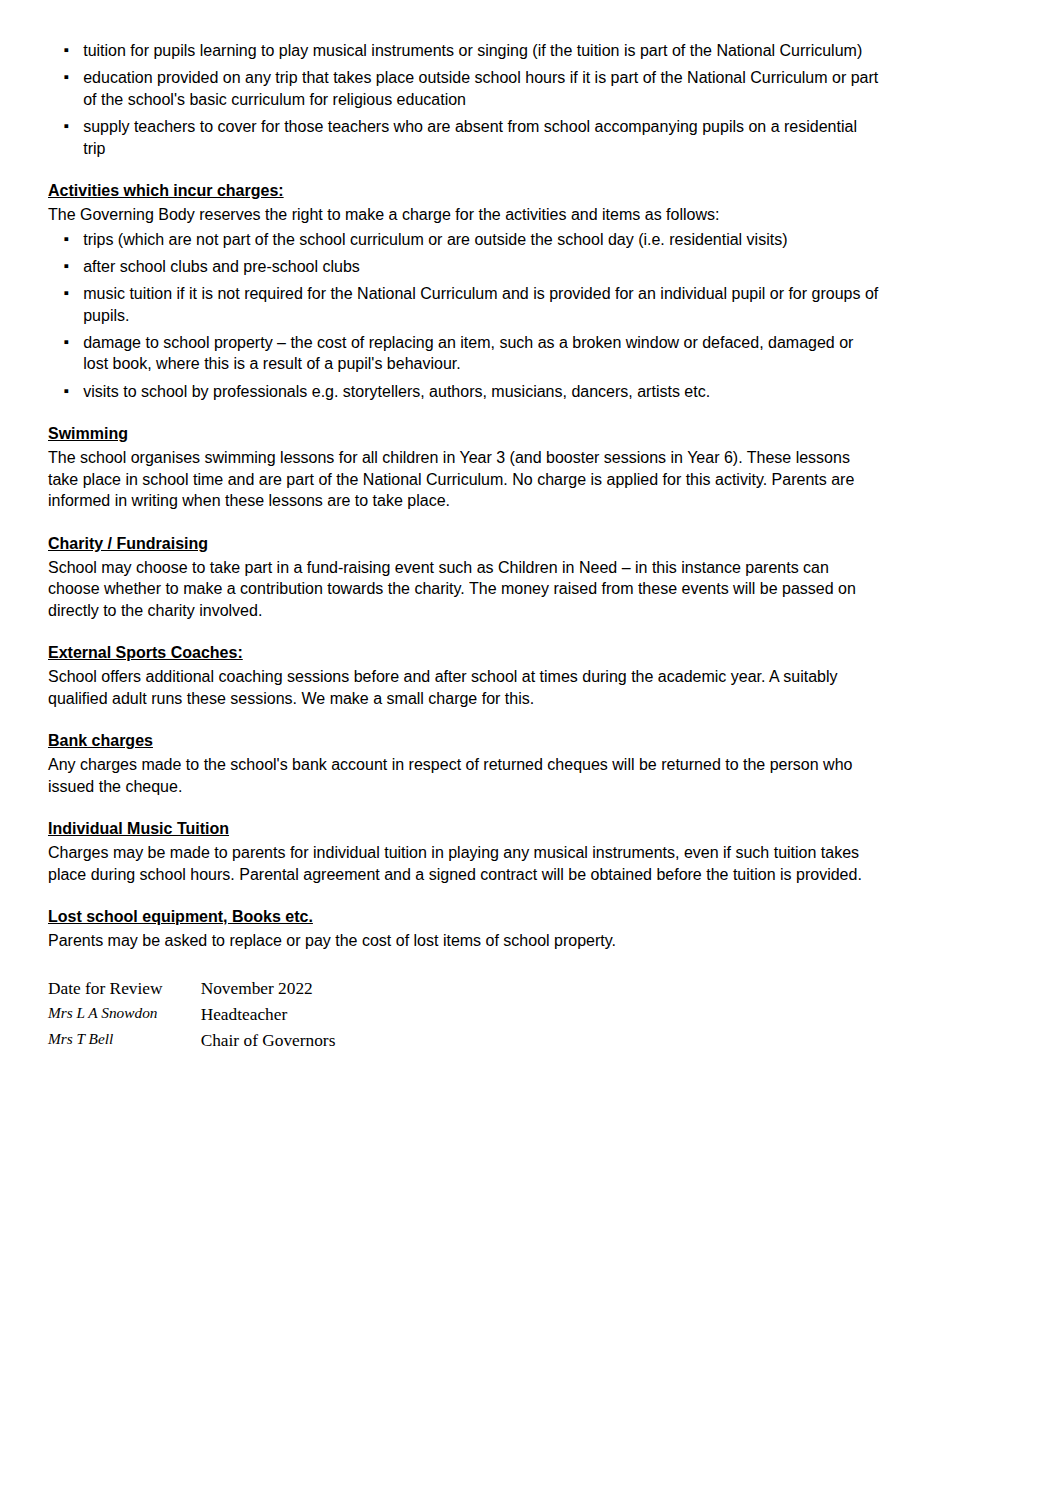tuition for pupils learning to play musical instruments or singing (if the tuition is part of the National Curriculum)
education provided on any trip that takes place outside school hours if it is part of the National Curriculum or part of the school's basic curriculum for religious education
supply teachers to cover for those teachers who are absent from school accompanying pupils on a residential trip
Activities which incur charges:
The Governing Body reserves the right to make a charge for the activities and items as follows:
trips (which are not part of the school curriculum or are outside the school day (i.e. residential visits)
after school clubs and pre-school clubs
music tuition if it is not required for the National Curriculum and is provided for an individual pupil or for groups of pupils.
damage to school property – the cost of replacing an item, such as a broken window or defaced, damaged or lost book, where this is a result of a pupil's behaviour.
visits to school by professionals e.g. storytellers, authors, musicians, dancers, artists etc.
Swimming
The school organises swimming lessons for all children in Year 3 (and booster sessions in Year 6). These lessons take place in school time and are part of the National Curriculum. No charge is applied for this activity. Parents are informed in writing when these lessons are to take place.
Charity / Fundraising
School may choose to take part in a fund-raising event such as Children in Need – in this instance parents can choose whether to make a contribution towards the charity. The money raised from these events will be passed on directly to the charity involved.
External Sports Coaches:
School offers additional coaching sessions before and after school at times during the academic year. A suitably qualified adult runs these sessions. We make a small charge for this.
Bank charges
Any charges made to the school's bank account in respect of returned cheques will be returned to the person who issued the cheque.
Individual Music Tuition
Charges may be made to parents for individual tuition in playing any musical instruments, even if such tuition takes place during school hours. Parental agreement and a signed contract will be obtained before the tuition is provided.
Lost school equipment, Books etc.
Parents may be asked to replace or pay the cost of lost items of school property.
| Date for Review | November 2022 |
| Mrs L A Snowdon | Headteacher |
| Mrs T Bell | Chair of Governors |